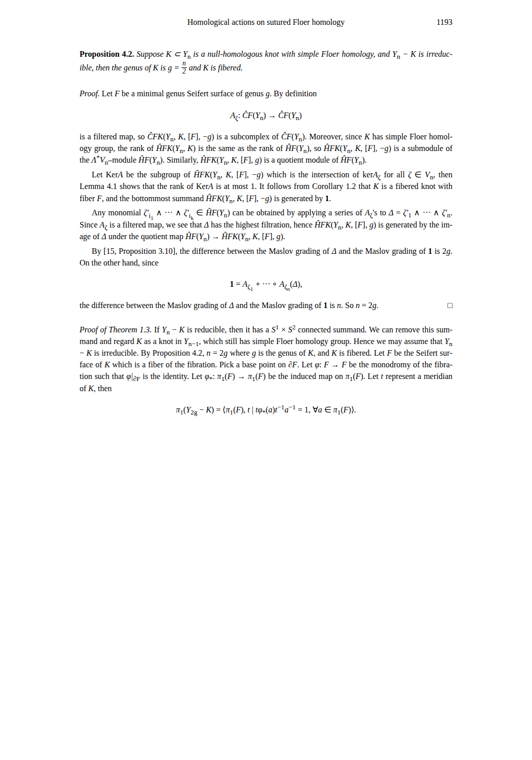Homological actions on sutured Floer homology 1193
Proposition 4.2. Suppose K ⊂ Yn is a null-homologous knot with simple Floer homology, and Yn − K is irreducible, then the genus of K is g = n 2 and K is fibered.
Proof. Let F be a minimal genus Seifert surface of genus g. By definition
Aζ: ĈF(Yn) → ĈF(Yn)
is a filtered map, so ĈFK(Yn, K, [F], −g) is a subcomplex of ĈF(Yn). Moreover, since K has simple Floer homology group, the rank of ĤFK(Yn, K) is the same as the rank of ĤF(Yn), so ĤFK(Yn, K, [F], −g) is a submodule of the Λ*Vn–module ĤF(Yn). Similarly, ĤFK(Yn, K, [F], g) is a quotient module of ĤF(Yn).
Let KerA be the subgroup of ĤFK(Yn, K, [F], −g) which is the intersection of kerAζ for all ζ ∈ Vn, then Lemma 4.1 shows that the rank of KerA is at most 1. It follows from Corollary 1.2 that K is a fibered knot with fiber F, and the bottommost summand ĤFK(Yn, K, [F], −g) is generated by 1.
Any monomial ζ′i1 ∧ ··· ∧ ζ′ik ∈ ĤF(Yn) can be obtained by applying a series of Aζ's to Δ = ζ′1 ∧ ··· ∧ ζ′n. Since Aζ is a filtered map, we see that Δ has the highest filtration, hence ĤFK(Yn, K, [F], g) is generated by the image of Δ under the quotient map ĤF(Yn) → ĤFK(Yn, K, [F], g).
By [15, Proposition 3.10], the difference between the Maslov grading of Δ and the Maslov grading of 1 is 2g. On the other hand, since
1 = Aζ1 ∘ ··· ∘ Aζn(Δ),
the difference between the Maslov grading of Δ and the Maslov grading of 1 is n. So n = 2g. □
Proof of Theorem 1.3. If Yn − K is reducible, then it has a S1 × S2 connected summand. We can remove this summand and regard K as a knot in Yn−1, which still has simple Floer homology group. Hence we may assume that Yn − K is irreducible. By Proposition 4.2, n = 2g where g is the genus of K, and K is fibered. Let F be the Seifert surface of K which is a fiber of the fibration. Pick a base point on ∂F. Let φ: F → F be the monodromy of the fibration such that φ|∂F is the identity. Let φ*: π1(F) → π1(F) be the induced map on π1(F). Let t represent a meridian of K, then
π1(Y2g − K) = ⟨π1(F), t | tφ*(a)t−1a−1 = 1, ∀a ∈ π1(F)⟩.